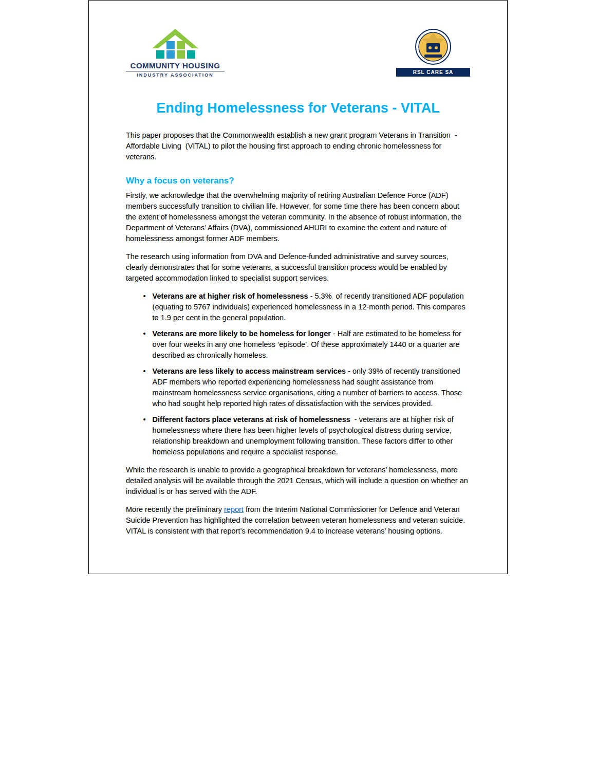COMMUNITY HOUSING INDUSTRY ASSOCIATION
RSL CARE SA
Ending Homelessness for Veterans - VITAL
This paper proposes that the Commonwealth establish a new grant program Veterans in Transition - Affordable Living (VITAL) to pilot the housing first approach to ending chronic homelessness for veterans.
Why a focus on veterans?
Firstly, we acknowledge that the overwhelming majority of retiring Australian Defence Force (ADF) members successfully transition to civilian life. However, for some time there has been concern about the extent of homelessness amongst the veteran community. In the absence of robust information, the Department of Veterans’ Affairs (DVA), commissioned AHURI to examine the extent and nature of homelessness amongst former ADF members.
The research using information from DVA and Defence-funded administrative and survey sources, clearly demonstrates that for some veterans, a successful transition process would be enabled by targeted accommodation linked to specialist support services.
Veterans are at higher risk of homelessness - 5.3% of recently transitioned ADF population (equating to 5767 individuals) experienced homelessness in a 12-month period. This compares to 1.9 per cent in the general population.
Veterans are more likely to be homeless for longer - Half are estimated to be homeless for over four weeks in any one homeless ‘episode’. Of these approximately 1440 or a quarter are described as chronically homeless.
Veterans are less likely to access mainstream services - only 39% of recently transitioned ADF members who reported experiencing homelessness had sought assistance from mainstream homelessness service organisations, citing a number of barriers to access. Those who had sought help reported high rates of dissatisfaction with the services provided.
Different factors place veterans at risk of homelessness - veterans are at higher risk of homelessness where there has been higher levels of psychological distress during service, relationship breakdown and unemployment following transition. These factors differ to other homeless populations and require a specialist response.
While the research is unable to provide a geographical breakdown for veterans’ homelessness, more detailed analysis will be available through the 2021 Census, which will include a question on whether an individual is or has served with the ADF.
More recently the preliminary report from the Interim National Commissioner for Defence and Veteran Suicide Prevention has highlighted the correlation between veteran homelessness and veteran suicide. VITAL is consistent with that report’s recommendation 9.4 to increase veterans’ housing options.